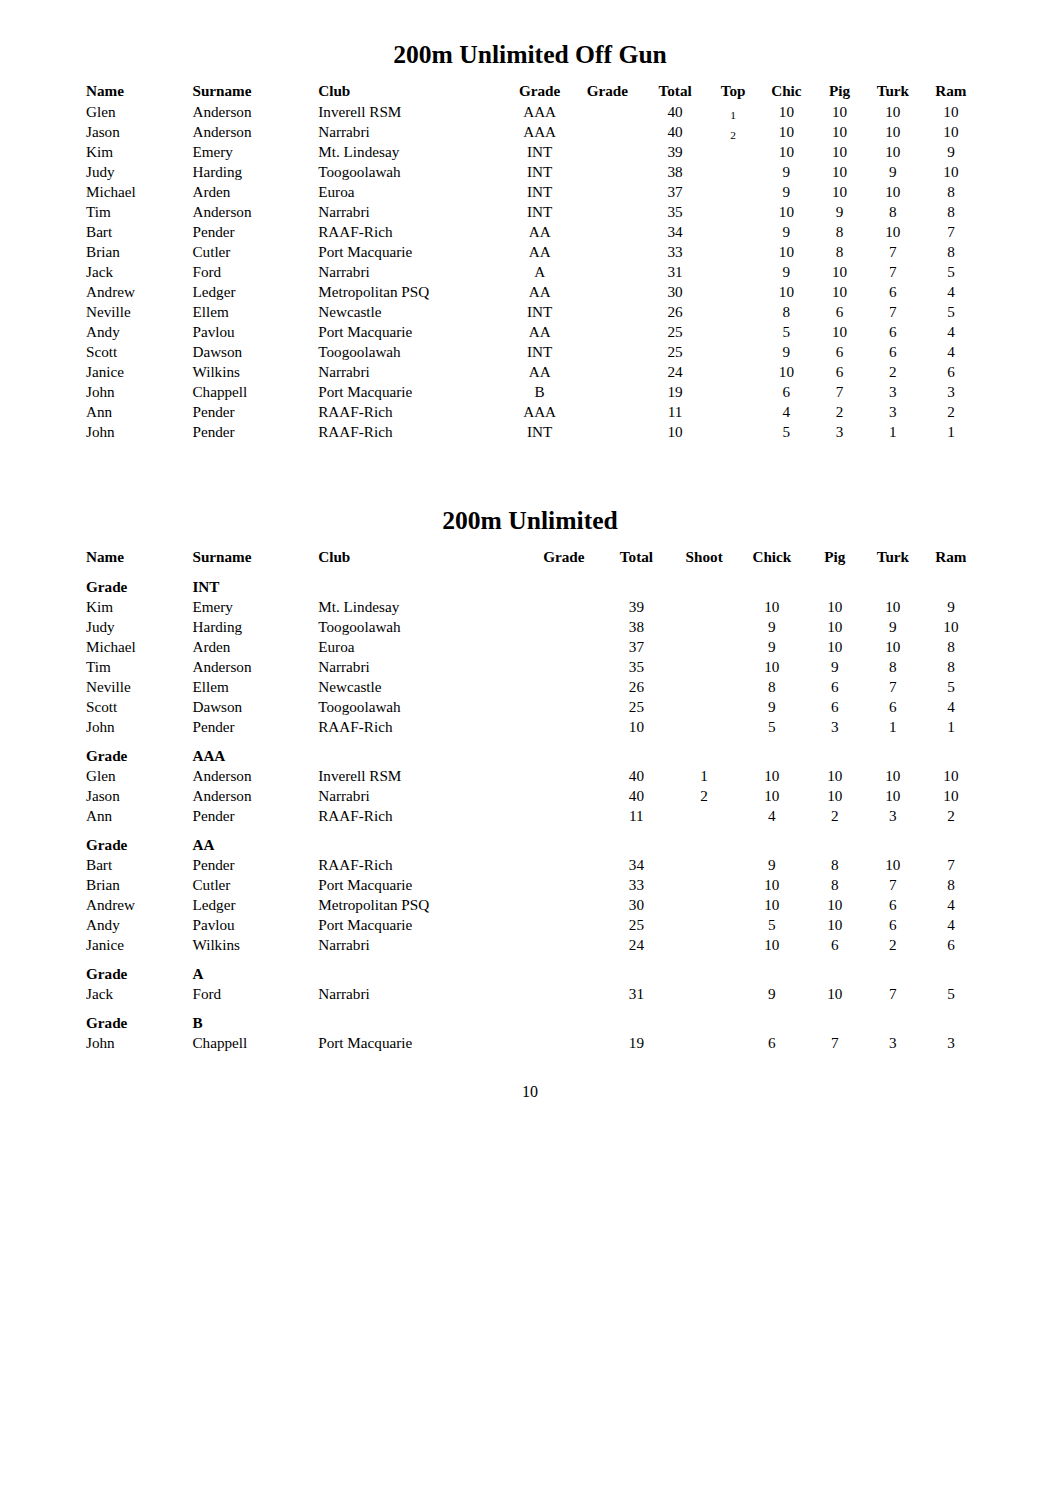200m Unlimited Off Gun
| Name | Surname | Club | Grade | Grade | Total | Top | Chic | Pig | Turk | Ram |
| --- | --- | --- | --- | --- | --- | --- | --- | --- | --- | --- |
| Glen | Anderson | Inverell RSM | AAA | | 40 | 1 | 10 | 10 | 10 | 10 |
| Jason | Anderson | Narrabri | AAA | | 40 | 2 | 10 | 10 | 10 | 10 |
| Kim | Emery | Mt. Lindesay | INT | | 39 | | 10 | 10 | 10 | 9 |
| Judy | Harding | Toogoolawah | INT | | 38 | | 9 | 10 | 9 | 10 |
| Michael | Arden | Euroa | INT | | 37 | | 9 | 10 | 10 | 8 |
| Tim | Anderson | Narrabri | INT | | 35 | | 10 | 9 | 8 | 8 |
| Bart | Pender | RAAF-Rich | AA | | 34 | | 9 | 8 | 10 | 7 |
| Brian | Cutler | Port Macquarie | AA | | 33 | | 10 | 8 | 7 | 8 |
| Jack | Ford | Narrabri | A | | 31 | | 9 | 10 | 7 | 5 |
| Andrew | Ledger | Metropolitan PSQ | AA | | 30 | | 10 | 10 | 6 | 4 |
| Neville | Ellem | Newcastle | INT | | 26 | | 8 | 6 | 7 | 5 |
| Andy | Pavlou | Port Macquarie | AA | | 25 | | 5 | 10 | 6 | 4 |
| Scott | Dawson | Toogoolawah | INT | | 25 | | 9 | 6 | 6 | 4 |
| Janice | Wilkins | Narrabri | AA | | 24 | | 10 | 6 | 2 | 6 |
| John | Chappell | Port Macquarie | B | | 19 | | 6 | 7 | 3 | 3 |
| Ann | Pender | RAAF-Rich | AAA | | 11 | | 4 | 2 | 3 | 2 |
| John | Pender | RAAF-Rich | INT | | 10 | | 5 | 3 | 1 | 1 |
200m Unlimited
| Name | Surname | Club | Grade | Total | Shoot | Chick | Pig | Turk | Ram |
| --- | --- | --- | --- | --- | --- | --- | --- | --- | --- |
| Grade | INT | | | | | | | | |
| Kim | Emery | Mt. Lindesay | | 39 | | 10 | 10 | 10 | 9 |
| Judy | Harding | Toogoolawah | | 38 | | 9 | 10 | 9 | 10 |
| Michael | Arden | Euroa | | 37 | | 9 | 10 | 10 | 8 |
| Tim | Anderson | Narrabri | | 35 | | 10 | 9 | 8 | 8 |
| Neville | Ellem | Newcastle | | 26 | | 8 | 6 | 7 | 5 |
| Scott | Dawson | Toogoolawah | | 25 | | 9 | 6 | 6 | 4 |
| John | Pender | RAAF-Rich | | 10 | | 5 | 3 | 1 | 1 |
| Grade | AAA | | | | | | | | |
| Glen | Anderson | Inverell RSM | | 40 | 1 | 10 | 10 | 10 | 10 |
| Jason | Anderson | Narrabri | | 40 | 2 | 10 | 10 | 10 | 10 |
| Ann | Pender | RAAF-Rich | | 11 | | 4 | 2 | 3 | 2 |
| Grade | AA | | | | | | | | |
| Bart | Pender | RAAF-Rich | | 34 | | 9 | 8 | 10 | 7 |
| Brian | Cutler | Port Macquarie | | 33 | | 10 | 8 | 7 | 8 |
| Andrew | Ledger | Metropolitan PSQ | | 30 | | 10 | 10 | 6 | 4 |
| Andy | Pavlou | Port Macquarie | | 25 | | 5 | 10 | 6 | 4 |
| Janice | Wilkins | Narrabri | | 24 | | 10 | 6 | 2 | 6 |
| Grade | A | | | | | | | | |
| Jack | Ford | Narrabri | | 31 | | 9 | 10 | 7 | 5 |
| Grade | B | | | | | | | | |
| John | Chappell | Port Macquarie | | 19 | | 6 | 7 | 3 | 3 |
10